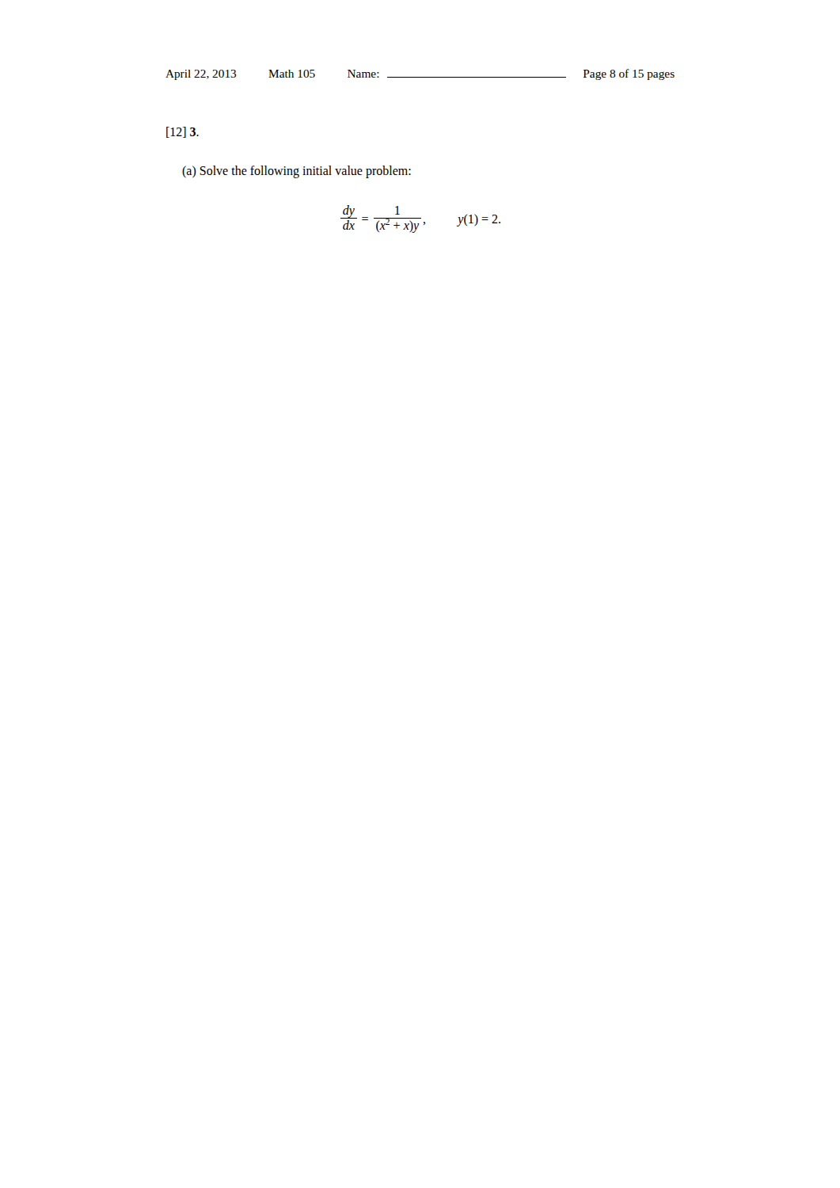April 22, 2013 Math 105 Name:
Page 8 of 15 pages
[12] 3.
(a) Solve the following initial value problem:
dy dx = 1 (x2 + x)y , y(1) = 2.